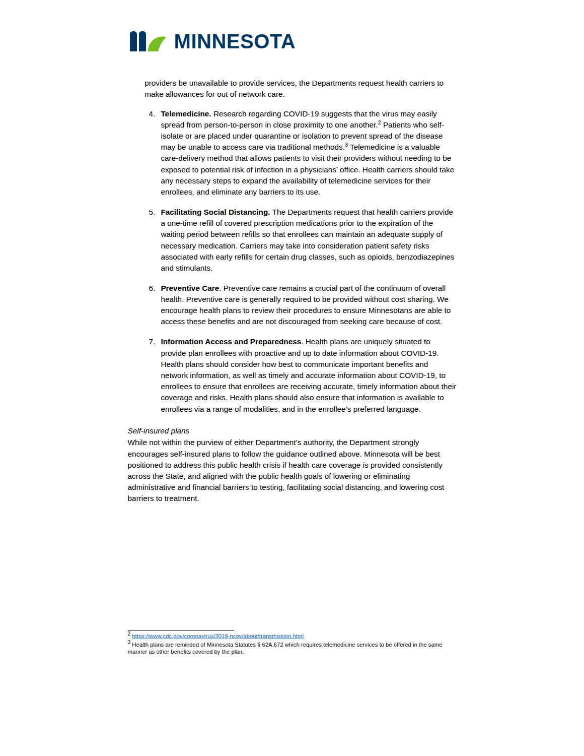Minnesota
providers be unavailable to provide services, the Departments request health carriers to make allowances for out of network care.
Telemedicine. Research regarding COVID-19 suggests that the virus may easily spread from person-to-person in close proximity to one another.2 Patients who self-isolate or are placed under quarantine or isolation to prevent spread of the disease may be unable to access care via traditional methods.3 Telemedicine is a valuable care-delivery method that allows patients to visit their providers without needing to be exposed to potential risk of infection in a physicians’ office. Health carriers should take any necessary steps to expand the availability of telemedicine services for their enrollees, and eliminate any barriers to its use.
Facilitating Social Distancing. The Departments request that health carriers provide a one-time refill of covered prescription medications prior to the expiration of the waiting period between refills so that enrollees can maintain an adequate supply of necessary medication. Carriers may take into consideration patient safety risks associated with early refills for certain drug classes, such as opioids, benzodiazepines and stimulants.
Preventive Care. Preventive care remains a crucial part of the continuum of overall health. Preventive care is generally required to be provided without cost sharing. We encourage health plans to review their procedures to ensure Minnesotans are able to access these benefits and are not discouraged from seeking care because of cost.
Information Access and Preparedness. Health plans are uniquely situated to provide plan enrollees with proactive and up to date information about COVID-19. Health plans should consider how best to communicate important benefits and network information, as well as timely and accurate information about COVID-19, to enrollees to ensure that enrollees are receiving accurate, timely information about their coverage and risks. Health plans should also ensure that information is available to enrollees via a range of modalities, and in the enrollee’s preferred language.
Self-insured plans
While not within the purview of either Department’s authority, the Department strongly encourages self-insured plans to follow the guidance outlined above. Minnesota will be best positioned to address this public health crisis if health care coverage is provided consistently across the State, and aligned with the public health goals of lowering or eliminating administrative and financial barriers to testing, facilitating social distancing, and lowering cost barriers to treatment.
2 https://www.cdc.gov/coronavirus/2019-ncov/about/transmission.html
3 Health plans are reminded of Minnesota Statutes § 62A.672 which requires telemedicine services to be offered in the same manner as other benefits covered by the plan.